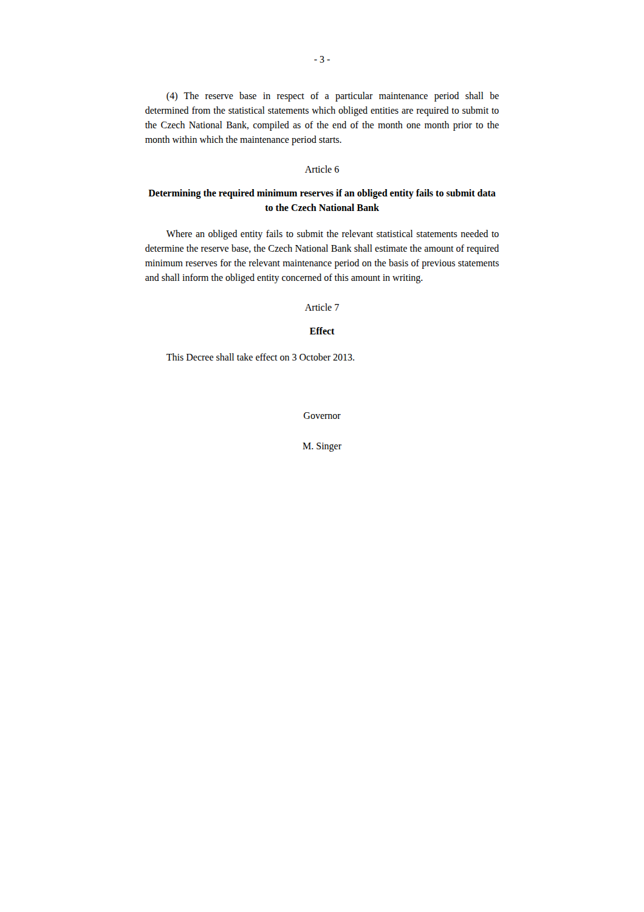- 3 -
(4) The reserve base in respect of a particular maintenance period shall be determined from the statistical statements which obliged entities are required to submit to the Czech National Bank, compiled as of the end of the month one month prior to the month within which the maintenance period starts.
Article 6
Determining the required minimum reserves if an obliged entity fails to submit data to the Czech National Bank
Where an obliged entity fails to submit the relevant statistical statements needed to determine the reserve base, the Czech National Bank shall estimate the amount of required minimum reserves for the relevant maintenance period on the basis of previous statements and shall inform the obliged entity concerned of this amount in writing.
Article 7
Effect
This Decree shall take effect on 3 October 2013.
Governor
M. Singer